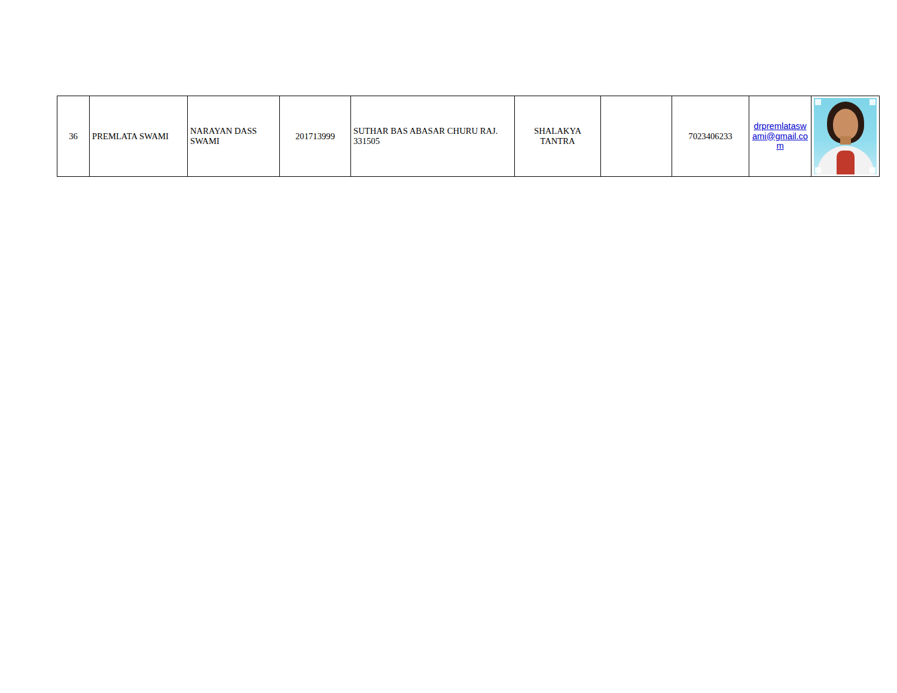| 36 | PREMLATA SWAMI | NARAYAN DASS SWAMI | 201713999 | SUTHAR BAS ABASAR CHURU RAJ. 331505 | SHALAKYA TANTRA | | 7023406233 | drpremlataswami@gmail.com | |